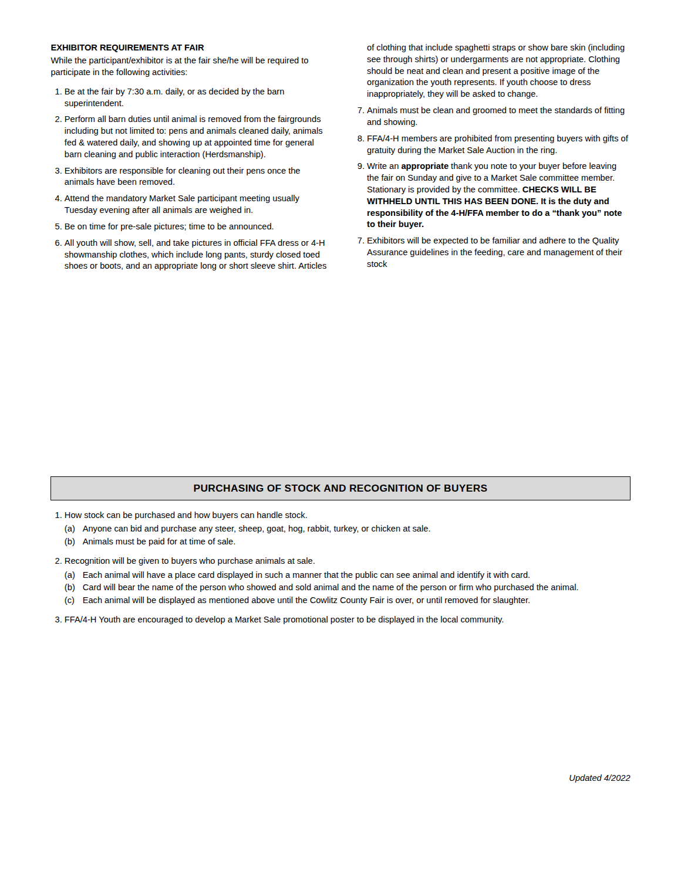Exhibitor Requirements at Fair
While the participant/exhibitor is at the fair she/he will be required to participate in the following activities:
Be at the fair by 7:30 a.m. daily, or as decided by the barn superintendent.
Perform all barn duties until animal is removed from the fairgrounds including but not limited to: pens and animals cleaned daily, animals fed & watered daily, and showing up at appointed time for general barn cleaning and public interaction (Herdsmanship).
Exhibitors are responsible for cleaning out their pens once the animals have been removed.
Attend the mandatory Market Sale participant meeting usually Tuesday evening after all animals are weighed in.
Be on time for pre-sale pictures; time to be announced.
All youth will show, sell, and take pictures in official FFA dress or 4-H showmanship clothes, which include long pants, sturdy closed toed shoes or boots, and an appropriate long or short sleeve shirt. Articles of clothing that include spaghetti straps or show bare skin (including see through shirts) or undergarments are not appropriate. Clothing should be neat and clean and present a positive image of the organization the youth represents. If youth choose to dress inappropriately, they will be asked to change.
Animals must be clean and groomed to meet the standards of fitting and showing.
FFA/4-H members are prohibited from presenting buyers with gifts of gratuity during the Market Sale Auction in the ring.
Write an appropriate thank you note to your buyer before leaving the fair on Sunday and give to a Market Sale committee member. Stationary is provided by the committee. CHECKS WILL BE WITHHELD UNTIL THIS HAS BEEN DONE. It is the duty and responsibility of the 4-H/FFA member to do a “thank you” note to their buyer.
Exhibitors will be expected to be familiar and adhere to the Quality Assurance guidelines in the feeding, care and management of their stock
PURCHASING OF STOCK AND RECOGNITION OF BUYERS
How stock can be purchased and how buyers can handle stock.
(a) Anyone can bid and purchase any steer, sheep, goat, hog, rabbit, turkey, or chicken at sale.
(b) Animals must be paid for at time of sale.
Recognition will be given to buyers who purchase animals at sale.
(a) Each animal will have a place card displayed in such a manner that the public can see animal and identify it with card.
(b) Card will bear the name of the person who showed and sold animal and the name of the person or firm who purchased the animal.
(c) Each animal will be displayed as mentioned above until the Cowlitz County Fair is over, or until removed for slaughter.
FFA/4-H Youth are encouraged to develop a Market Sale promotional poster to be displayed in the local community.
Updated 4/2022